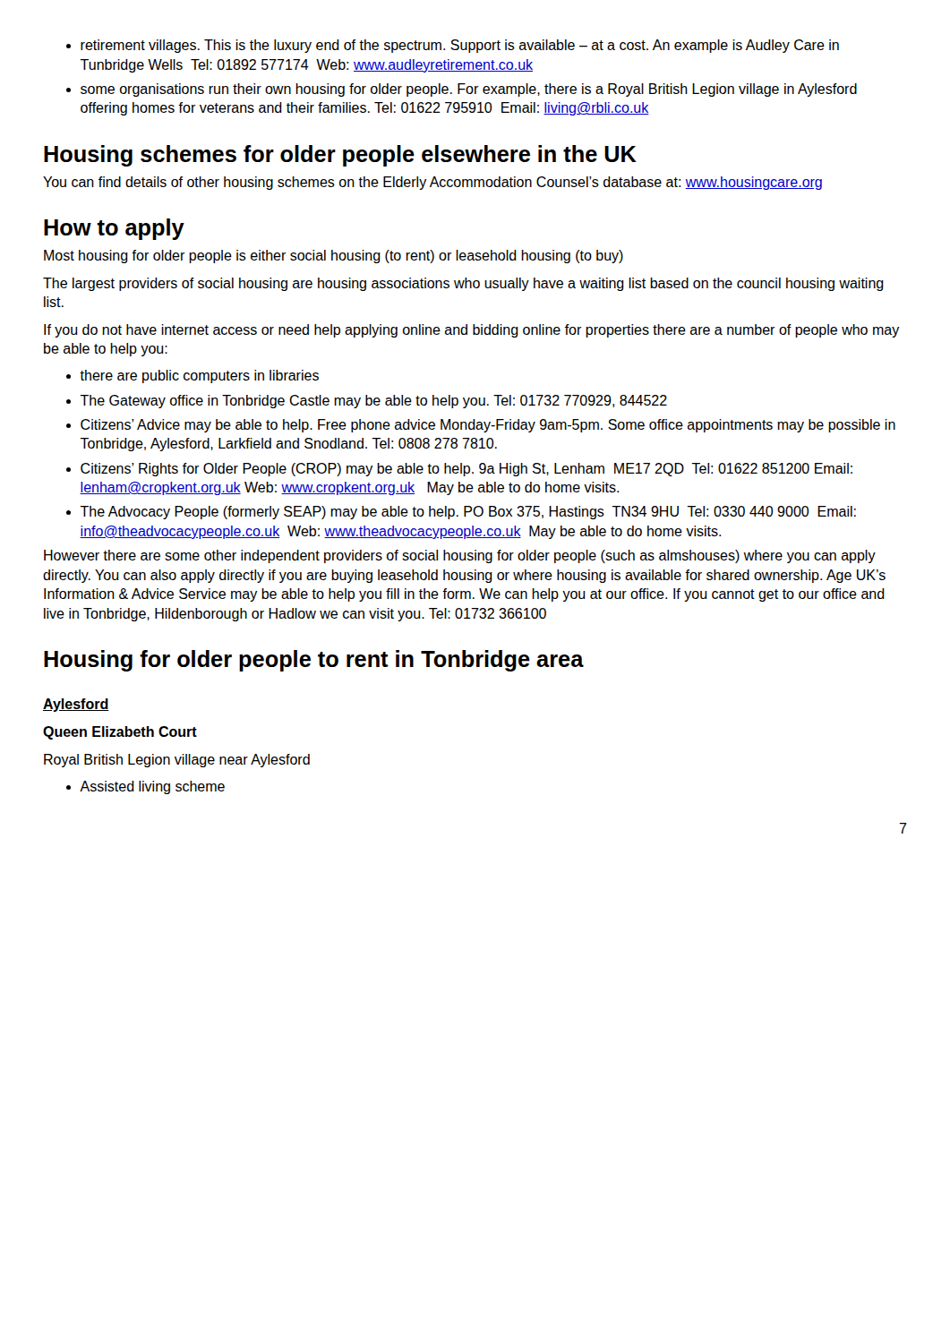retirement villages. This is the luxury end of the spectrum. Support is available – at a cost. An example is Audley Care in Tunbridge Wells Tel: 01892 577174 Web: www.audleyretirement.co.uk
some organisations run their own housing for older people. For example, there is a Royal British Legion village in Aylesford offering homes for veterans and their families. Tel: 01622 795910 Email: living@rbli.co.uk
Housing schemes for older people elsewhere in the UK
You can find details of other housing schemes on the Elderly Accommodation Counsel’s database at: www.housingcare.org
How to apply
Most housing for older people is either social housing (to rent) or leasehold housing (to buy)
The largest providers of social housing are housing associations who usually have a waiting list based on the council housing waiting list.
If you do not have internet access or need help applying online and bidding online for properties there are a number of people who may be able to help you:
there are public computers in libraries
The Gateway office in Tonbridge Castle may be able to help you. Tel: 01732 770929, 844522
Citizens’ Advice may be able to help. Free phone advice Monday-Friday 9am-5pm. Some office appointments may be possible in Tonbridge, Aylesford, Larkfield and Snodland. Tel: 0808 278 7810.
Citizens’ Rights for Older People (CROP) may be able to help. 9a High St, Lenham ME17 2QD Tel: 01622 851200 Email: lenham@cropkent.org.uk Web: www.cropkent.org.uk May be able to do home visits.
The Advocacy People (formerly SEAP) may be able to help. PO Box 375, Hastings TN34 9HU Tel: 0330 440 9000 Email: info@theadvocacypeople.co.uk Web: www.theadvocacypeople.co.uk May be able to do home visits.
However there are some other independent providers of social housing for older people (such as almshouses) where you can apply directly. You can also apply directly if you are buying leasehold housing or where housing is available for shared ownership. Age UK’s Information & Advice Service may be able to help you fill in the form. We can help you at our office. If you cannot get to our office and live in Tonbridge, Hildenborough or Hadlow we can visit you. Tel: 01732 366100
Housing for older people to rent in Tonbridge area
Aylesford
Queen Elizabeth Court
Royal British Legion village near Aylesford
Assisted living scheme
7